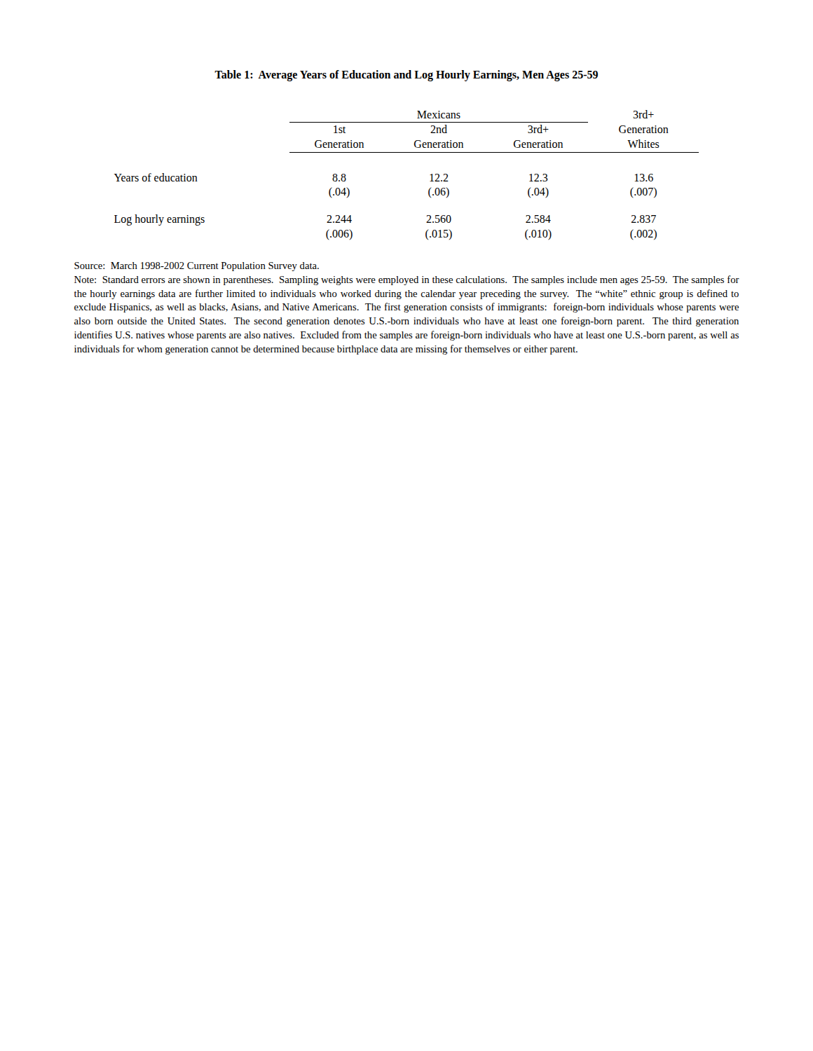Table 1: Average Years of Education and Log Hourly Earnings, Men Ages 25-59
| | Mexicans | 3rd+ |
| --- | --- | --- |
| | 1st | 2nd | 3rd+ | Generation |
| | Generation | Generation | Generation | Whites |
| Years of education | 8.8 | 12.2 | 12.3 | 13.6 |
| | (.04) | (.06) | (.04) | (.007) |
| Log hourly earnings | 2.244 | 2.560 | 2.584 | 2.837 |
| | (.006) | (.015) | (.010) | (.002) |
Source: March 1998-2002 Current Population Survey data.
Note: Standard errors are shown in parentheses. Sampling weights were employed in these calculations. The samples include men ages 25-59. The samples for the hourly earnings data are further limited to individuals who worked during the calendar year preceding the survey. The “white” ethnic group is defined to exclude Hispanics, as well as blacks, Asians, and Native Americans. The first generation consists of immigrants: foreign-born individuals whose parents were also born outside the United States. The second generation denotes U.S.-born individuals who have at least one foreign-born parent. The third generation identifies U.S. natives whose parents are also natives. Excluded from the samples are foreign-born individuals who have at least one U.S.-born parent, as well as individuals for whom generation cannot be determined because birthplace data are missing for themselves or either parent.